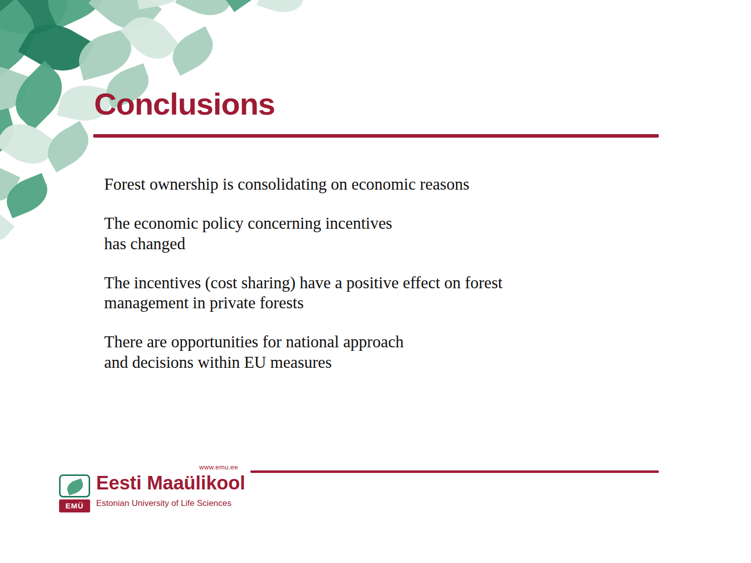Conclusions
Forest ownership is consolidating on economic reasons
The economic policy concerning incentives
has changed
The incentives (cost sharing) have a positive effect on forest management in private forests
There are opportunities for national approach
and decisions within EU measures
www.emu.ee
EMÜ
Eesti Maaülikool
Estonian University of Life Sciences